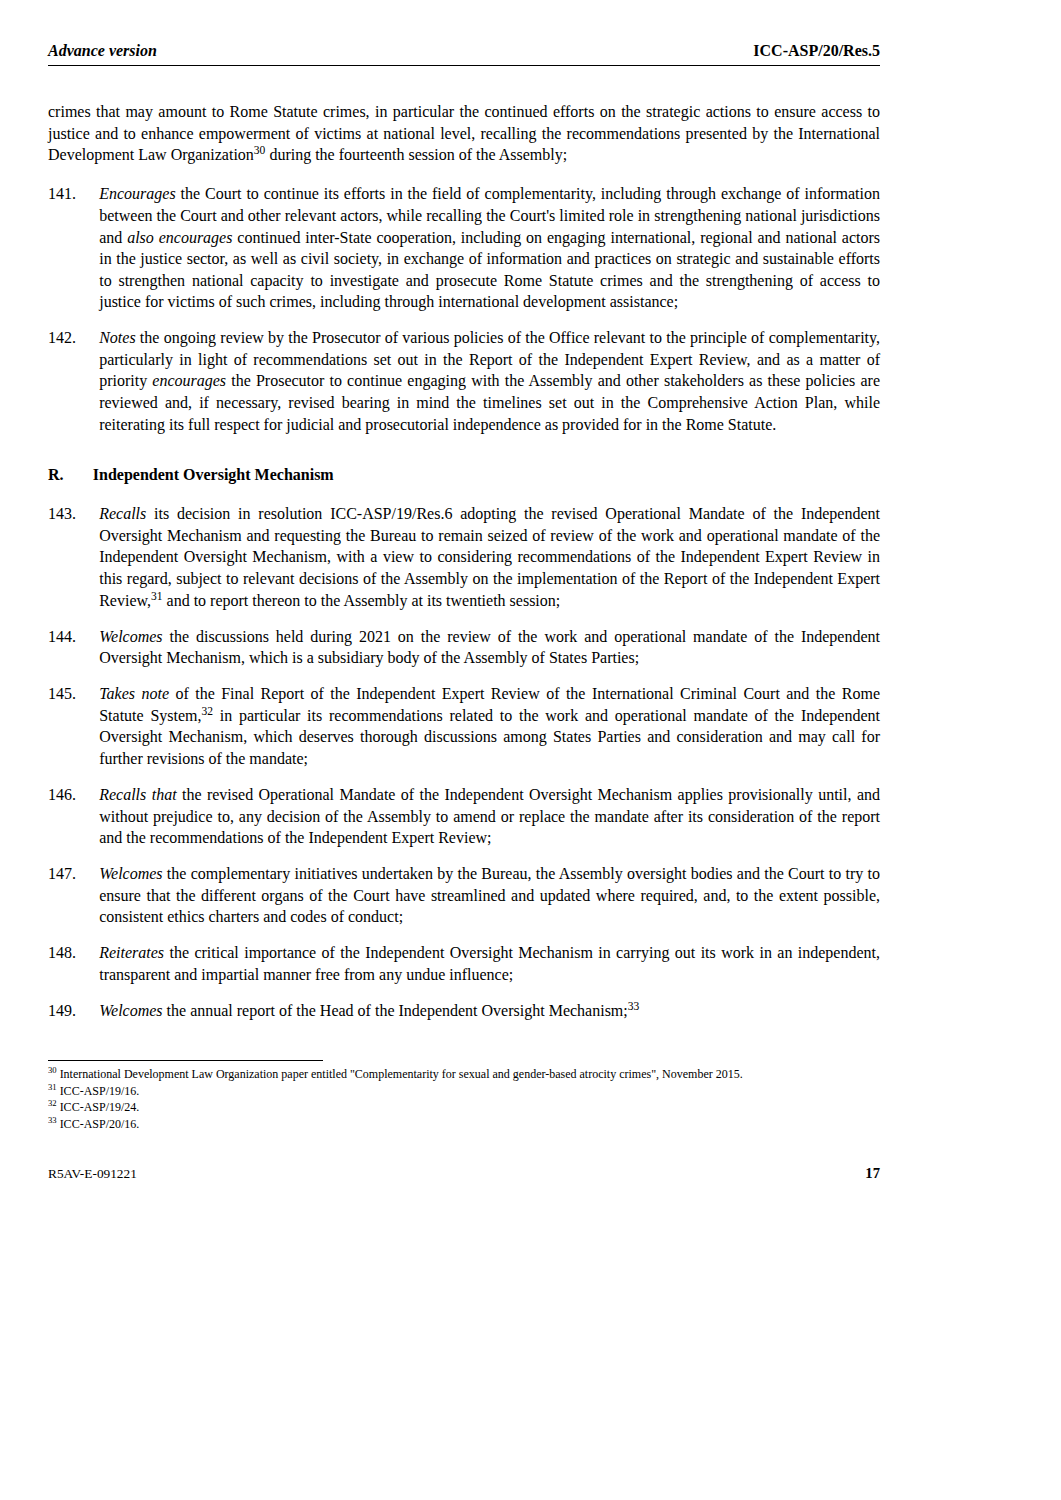Advance version
ICC-ASP/20/Res.5
crimes that may amount to Rome Statute crimes, in particular the continued efforts on the strategic actions to ensure access to justice and to enhance empowerment of victims at national level, recalling the recommendations presented by the International Development Law Organization30 during the fourteenth session of the Assembly;
141.
Encourages the Court to continue its efforts in the field of complementarity, including through exchange of information between the Court and other relevant actors, while recalling the Court's limited role in strengthening national jurisdictions and also encourages continued inter-State cooperation, including on engaging international, regional and national actors in the justice sector, as well as civil society, in exchange of information and practices on strategic and sustainable efforts to strengthen national capacity to investigate and prosecute Rome Statute crimes and the strengthening of access to justice for victims of such crimes, including through international development assistance;
142.
Notes the ongoing review by the Prosecutor of various policies of the Office relevant to the principle of complementarity, particularly in light of recommendations set out in the Report of the Independent Expert Review, and as a matter of priority encourages the Prosecutor to continue engaging with the Assembly and other stakeholders as these policies are reviewed and, if necessary, revised bearing in mind the timelines set out in the Comprehensive Action Plan, while reiterating its full respect for judicial and prosecutorial independence as provided for in the Rome Statute.
R. Independent Oversight Mechanism
143.
Recalls its decision in resolution ICC-ASP/19/Res.6 adopting the revised Operational Mandate of the Independent Oversight Mechanism and requesting the Bureau to remain seized of review of the work and operational mandate of the Independent Oversight Mechanism, with a view to considering recommendations of the Independent Expert Review in this regard, subject to relevant decisions of the Assembly on the implementation of the Report of the Independent Expert Review,31 and to report thereon to the Assembly at its twentieth session;
144.
Welcomes the discussions held during 2021 on the review of the work and operational mandate of the Independent Oversight Mechanism, which is a subsidiary body of the Assembly of States Parties;
145.
Takes note of the Final Report of the Independent Expert Review of the International Criminal Court and the Rome Statute System,32 in particular its recommendations related to the work and operational mandate of the Independent Oversight Mechanism, which deserves thorough discussions among States Parties and consideration and may call for further revisions of the mandate;
146.
Recalls that the revised Operational Mandate of the Independent Oversight Mechanism applies provisionally until, and without prejudice to, any decision of the Assembly to amend or replace the mandate after its consideration of the report and the recommendations of the Independent Expert Review;
147.
Welcomes the complementary initiatives undertaken by the Bureau, the Assembly oversight bodies and the Court to try to ensure that the different organs of the Court have streamlined and updated where required, and, to the extent possible, consistent ethics charters and codes of conduct;
148.
Reiterates the critical importance of the Independent Oversight Mechanism in carrying out its work in an independent, transparent and impartial manner free from any undue influence;
149.
Welcomes the annual report of the Head of the Independent Oversight Mechanism;33
30 International Development Law Organization paper entitled "Complementarity for sexual and gender-based atrocity crimes", November 2015.
31 ICC-ASP/19/16.
32 ICC-ASP/19/24.
33 ICC-ASP/20/16.
R5AV-E-091221
17